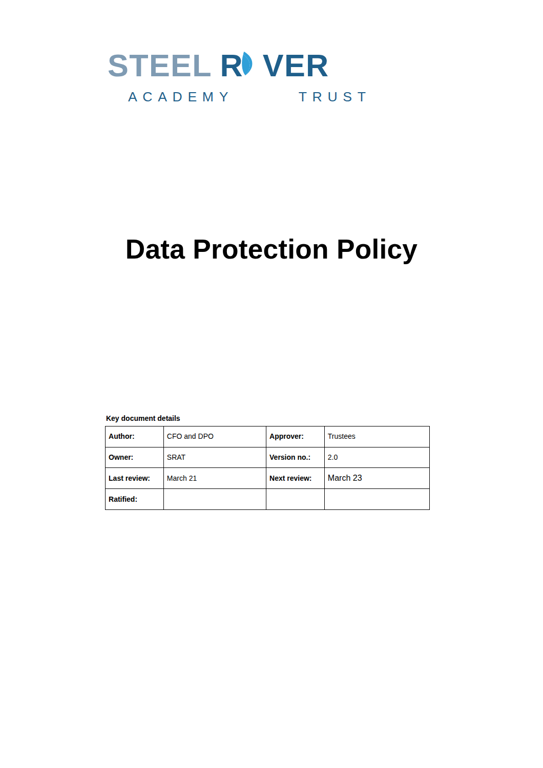STEEL R VER ACADEMY TRUST
Data Protection Policy
Key document details
| Author: | CFO and DPO | Approver: | Trustees |
| Owner: | SRAT | Version no.: | 2.0 |
| Last review: | March 21 | Next review: | March 23 |
| Ratified: | | | |